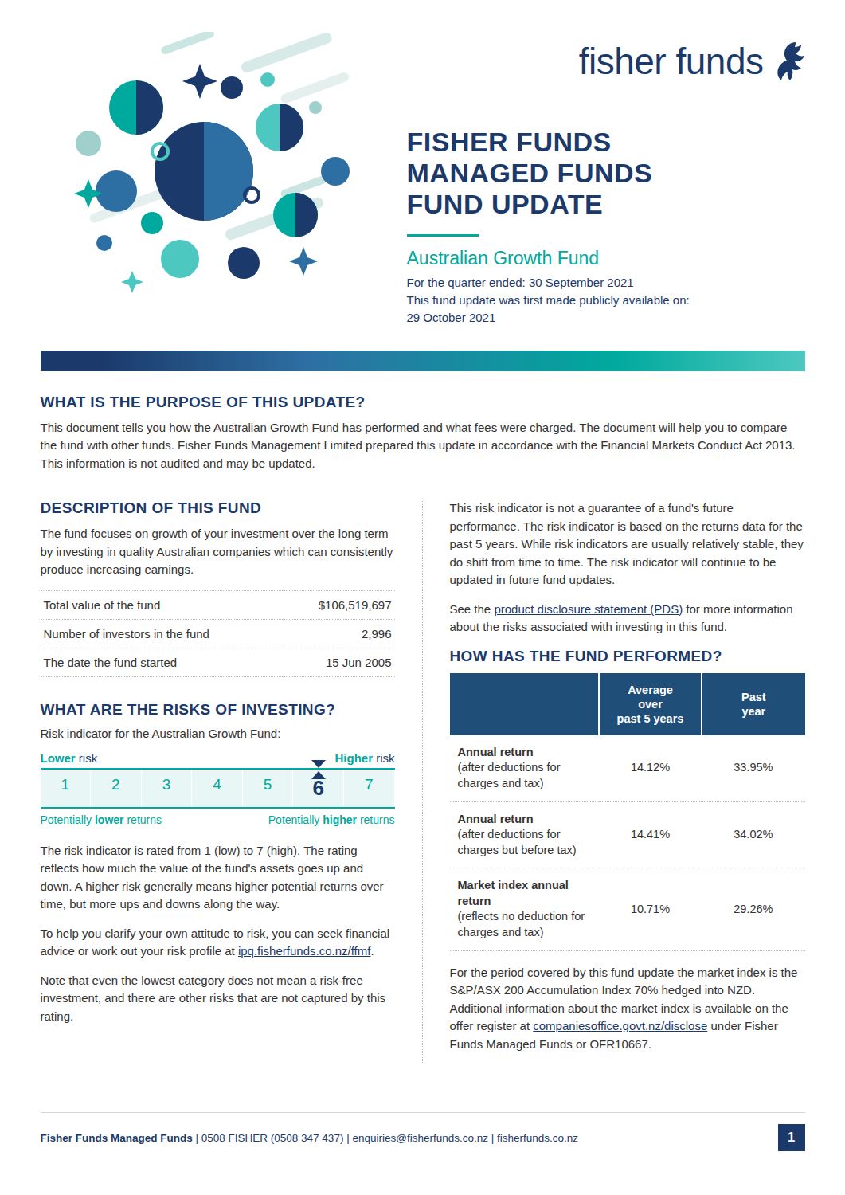fisher funds
FISHER FUNDS
MANAGED FUNDS
FUND UPDATE
Australian Growth Fund
For the quarter ended: 30 September 2021
This fund update was first made publicly available on:
29 October 2021
What is the purpose of this update?
This document tells you how the Australian Growth Fund has performed and what fees were charged. The document will help you to compare the fund with other funds. Fisher Funds Management Limited prepared this update in accordance with the Financial Markets Conduct Act 2013. This information is not audited and may be updated.
Description of this fund
The fund focuses on growth of your investment over the long term by investing in quality Australian companies which can consistently produce increasing earnings.
| Total value of the fund | $106,519,697 |
| Number of investors in the fund | 2,996 |
| The date the fund started | 15 Jun 2005 |
What are the risks of investing?
Risk indicator for the Australian Growth Fund:
Lower risk
Higher risk
1
2
3
4
5
6
7
Potentially lower returns
Potentially higher returns
The risk indicator is rated from 1 (low) to 7 (high). The rating reflects how much the value of the fund's assets goes up and down. A higher risk generally means higher potential returns over time, but more ups and downs along the way.
To help you clarify your own attitude to risk, you can seek financial advice or work out your risk profile at ipq.fisherfunds.co.nz/ffmf.
Note that even the lowest category does not mean a risk-free investment, and there are other risks that are not captured by this rating.
This risk indicator is not a guarantee of a fund's future performance. The risk indicator is based on the returns data for the past 5 years. While risk indicators are usually relatively stable, they do shift from time to time. The risk indicator will continue to be updated in future fund updates.
See the product disclosure statement (PDS) for more information about the risks associated with investing in this fund.
How has the fund performed?
| | Average over past 5 years | Past year |
| --- | --- | --- |
| Annual return (after deductions for charges and tax) | 14.12% | 33.95% |
| Annual return (after deductions for charges but before tax) | 14.41% | 34.02% |
| Market index annual return (reflects no deduction for charges and tax) | 10.71% | 29.26% |
For the period covered by this fund update the market index is the S&P/ASX 200 Accumulation Index 70% hedged into NZD. Additional information about the market index is available on the offer register at companiesoffice.govt.nz/disclose under Fisher Funds Managed Funds or OFR10667.
Fisher Funds Managed Funds | 0508 FISHER (0508 347 437) | enquiries@fisherfunds.co.nz | fisherfunds.co.nz
1